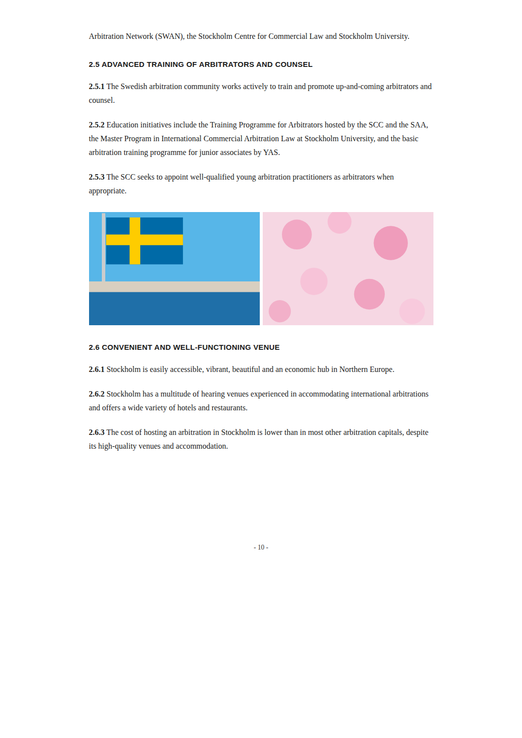Arbitration Network (SWAN), the Stockholm Centre for Commercial Law and Stockholm University.
2.5 Advanced training of arbitrators and counsel
2.5.1 The Swedish arbitration community works actively to train and promote up-and-coming arbitrators and counsel.
2.5.2 Education initiatives include the Training Programme for Arbitrators hosted by the SCC and the SAA, the Master Program in International Commercial Arbitration Law at Stockholm University, and the basic arbitration training programme for junior associates by YAS.
2.5.3 The SCC seeks to appoint well-qualified young arbitration practitioners as arbitrators when appropriate.
2.6 Convenient and well-functioning venue
2.6.1 Stockholm is easily accessible, vibrant, beautiful and an economic hub in Northern Europe.
2.6.2 Stockholm has a multitude of hearing venues experienced in accommodating international arbitrations and offers a wide variety of hotels and restaurants.
2.6.3 The cost of hosting an arbitration in Stockholm is lower than in most other arbitration capitals, despite its high-quality venues and accommodation.
- 10 -